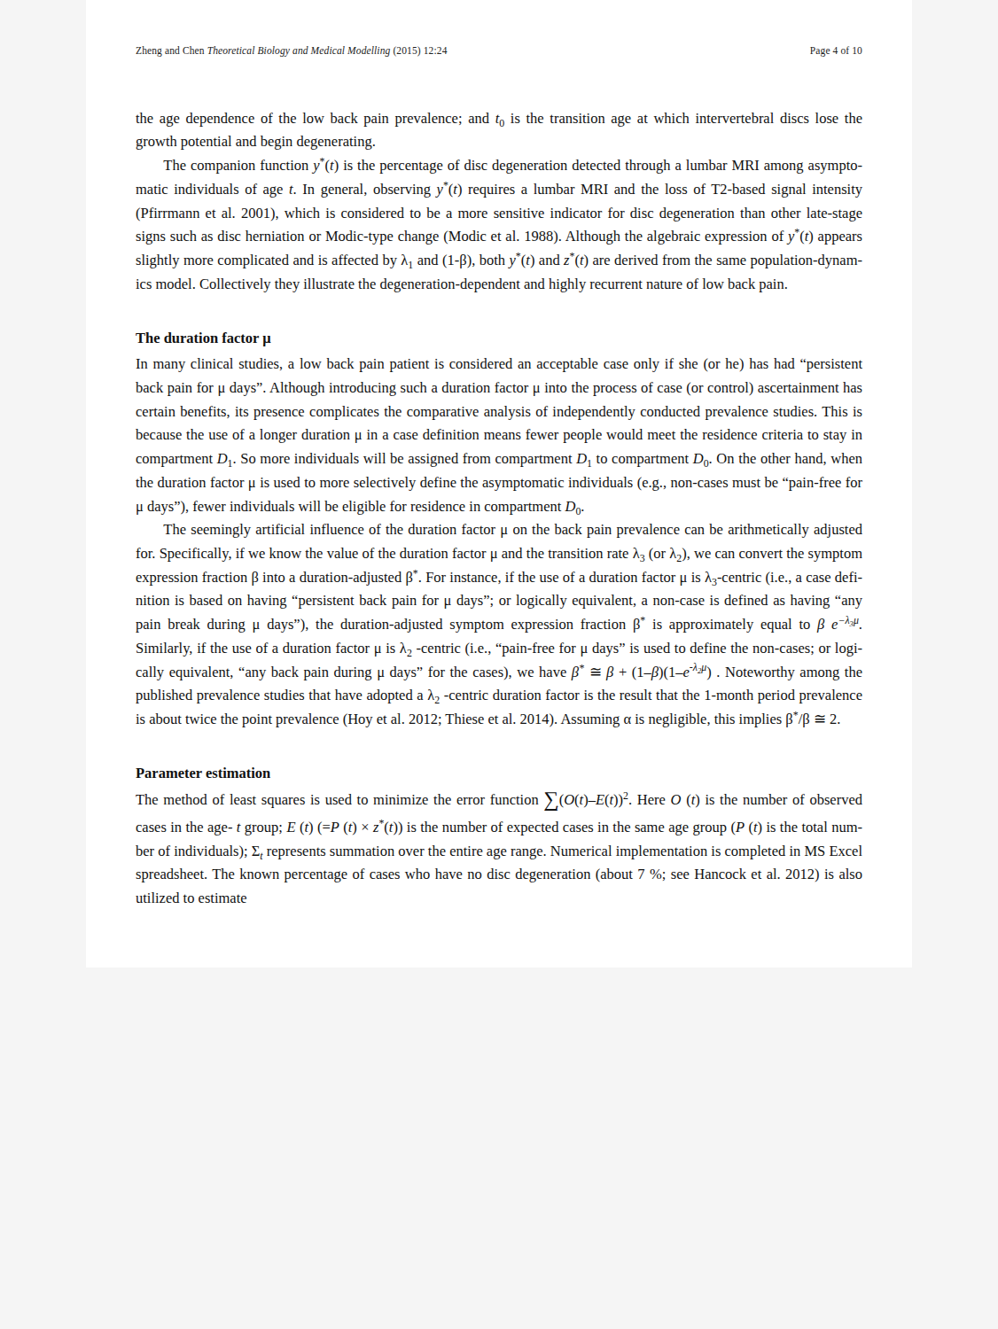Zheng and Chen Theoretical Biology and Medical Modelling (2015) 12:24 Page 4 of 10
the age dependence of the low back pain prevalence; and t0 is the transition age at which intervertebral discs lose the growth potential and begin degenerating.
The companion function y*(t) is the percentage of disc degeneration detected through a lumbar MRI among asymptomatic individuals of age t. In general, observing y*(t) requires a lumbar MRI and the loss of T2-based signal intensity (Pfirrmann et al. 2001), which is considered to be a more sensitive indicator for disc degeneration than other late-stage signs such as disc herniation or Modic-type change (Modic et al. 1988). Although the algebraic expression of y*(t) appears slightly more complicated and is affected by λ1 and (1-β), both y*(t) and z*(t) are derived from the same population-dynamics model. Collectively they illustrate the degeneration-dependent and highly recurrent nature of low back pain.
The duration factor μ
In many clinical studies, a low back pain patient is considered an acceptable case only if she (or he) has had “persistent back pain for μ days”. Although introducing such a duration factor μ into the process of case (or control) ascertainment has certain benefits, its presence complicates the comparative analysis of independently conducted prevalence studies. This is because the use of a longer duration μ in a case definition means fewer people would meet the residence criteria to stay in compartment D1. So more individuals will be assigned from compartment D1 to compartment D0. On the other hand, when the duration factor μ is used to more selectively define the asymptomatic individuals (e.g., non-cases must be “pain-free for μ days”), fewer individuals will be eligible for residence in compartment D0.
The seemingly artificial influence of the duration factor μ on the back pain prevalence can be arithmetically adjusted for. Specifically, if we know the value of the duration factor μ and the transition rate λ3 (or λ2), we can convert the symptom expression fraction β into a duration-adjusted β*. For instance, if the use of a duration factor μ is λ3-centric (i.e., a case definition is based on having “persistent back pain for μ days”; or logically equivalent, a non-case is defined as having “any pain break during μ days”), the duration-adjusted symptom expression fraction β* is approximately equal to β e−λ3μ. Similarly, if the use of a duration factor μ is λ2 -centric (i.e., “pain-free for μ days” is used to define the non-cases; or logically equivalent, “any back pain during μ days” for the cases), we have β* ≅ β + (1–β)(1–e-λ2μ) . Noteworthy among the published prevalence studies that have adopted a λ2 -centric duration factor is the result that the 1-month period prevalence is about twice the point prevalence (Hoy et al. 2012; Thiese et al. 2014). Assuming α is negligible, this implies β*/β ≅ 2.
Parameter estimation
The method of least squares is used to minimize the error function ∑t(O(t)–E(t))2. Here O (t) is the number of observed cases in the age- t group; E (t) (=P (t) × z*(t)) is the number of expected cases in the same age group (P (t) is the total number of individuals); Σt represents summation over the entire age range. Numerical implementation is completed in MS Excel spreadsheet. The known percentage of cases who have no disc degeneration (about 7 %; see Hancock et al. 2012) is also utilized to estimate